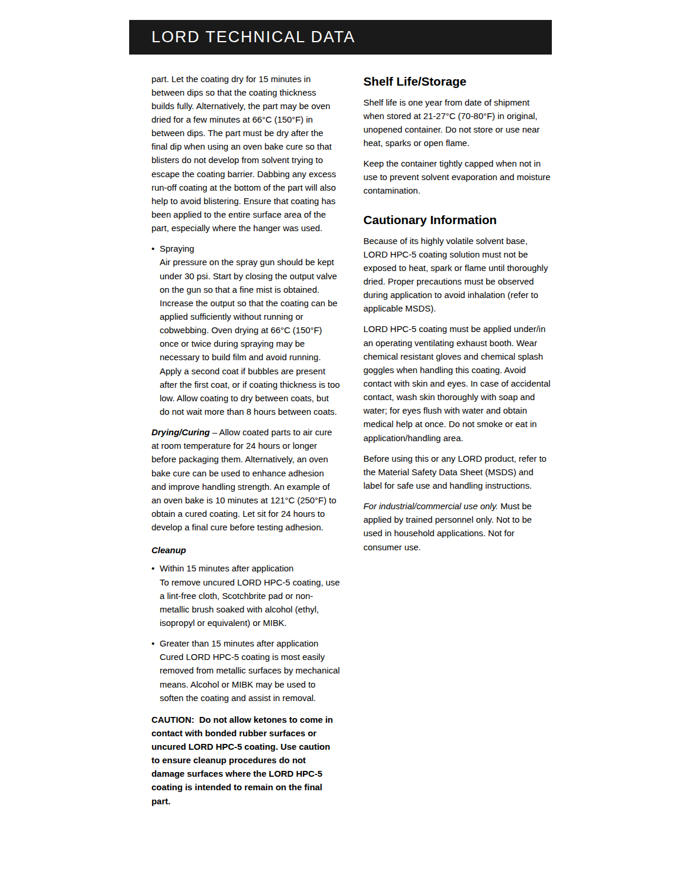LORD TECHNICAL DATA
part. Let the coating dry for 15 minutes in between dips so that the coating thickness builds fully. Alternatively, the part may be oven dried for a few minutes at 66°C (150°F) in between dips. The part must be dry after the final dip when using an oven bake cure so that blisters do not develop from solvent trying to escape the coating barrier. Dabbing any excess run-off coating at the bottom of the part will also help to avoid blistering. Ensure that coating has been applied to the entire surface area of the part, especially where the hanger was used.
Spraying
Air pressure on the spray gun should be kept under 30 psi. Start by closing the output valve on the gun so that a fine mist is obtained. Increase the output so that the coating can be applied sufficiently without running or cobwebbing. Oven drying at 66°C (150°F) once or twice during spraying may be necessary to build film and avoid running. Apply a second coat if bubbles are present after the first coat, or if coating thickness is too low. Allow coating to dry between coats, but do not wait more than 8 hours between coats.
Drying/Curing – Allow coated parts to air cure at room temperature for 24 hours or longer before packaging them. Alternatively, an oven bake cure can be used to enhance adhesion and improve handling strength. An example of an oven bake is 10 minutes at 121°C (250°F) to obtain a cured coating. Let sit for 24 hours to develop a final cure before testing adhesion.
Cleanup
Within 15 minutes after application
To remove uncured LORD HPC-5 coating, use a lint-free cloth, Scotchbrite pad or non-metallic brush soaked with alcohol (ethyl, isopropyl or equivalent) or MIBK.
Greater than 15 minutes after application
Cured LORD HPC-5 coating is most easily removed from metallic surfaces by mechanical means. Alcohol or MIBK may be used to soften the coating and assist in removal.
CAUTION: Do not allow ketones to come in contact with bonded rubber surfaces or uncured LORD HPC-5 coating. Use caution to ensure cleanup procedures do not damage surfaces where the LORD HPC-5 coating is intended to remain on the final part.
Shelf Life/Storage
Shelf life is one year from date of shipment when stored at 21-27°C (70-80°F) in original, unopened container. Do not store or use near heat, sparks or open flame.
Keep the container tightly capped when not in use to prevent solvent evaporation and moisture contamination.
Cautionary Information
Because of its highly volatile solvent base, LORD HPC-5 coating solution must not be exposed to heat, spark or flame until thoroughly dried. Proper precautions must be observed during application to avoid inhalation (refer to applicable MSDS).
LORD HPC-5 coating must be applied under/in an operating ventilating exhaust booth. Wear chemical resistant gloves and chemical splash goggles when handling this coating. Avoid contact with skin and eyes. In case of accidental contact, wash skin thoroughly with soap and water; for eyes flush with water and obtain medical help at once. Do not smoke or eat in application/handling area.
Before using this or any LORD product, refer to the Material Safety Data Sheet (MSDS) and label for safe use and handling instructions.
For industrial/commercial use only. Must be applied by trained personnel only. Not to be used in household applications. Not for consumer use.